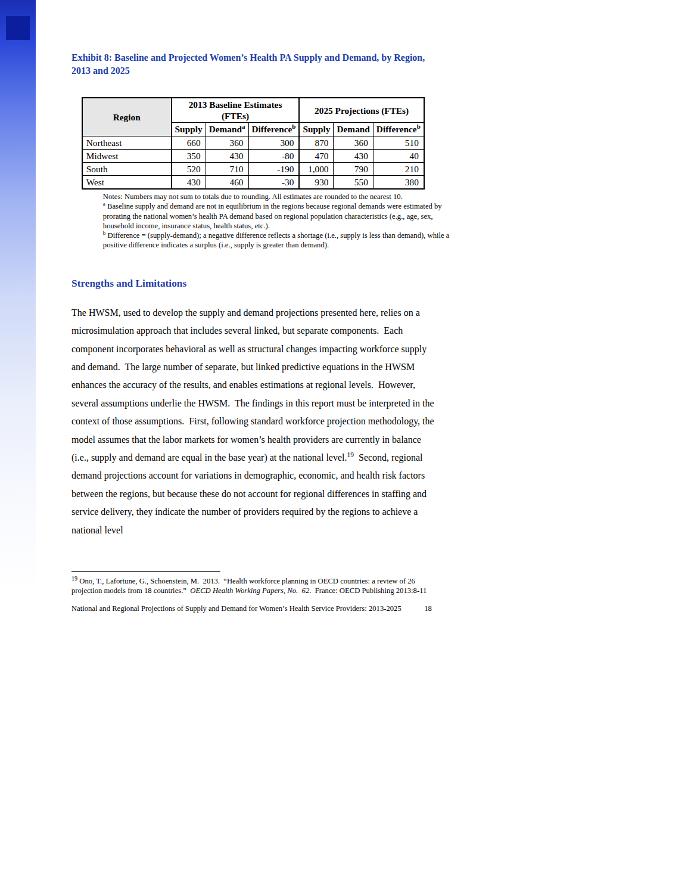Exhibit 8: Baseline and Projected Women’s Health PA Supply and Demand, by Region, 2013 and 2025
| Region | 2013 Baseline Estimates (FTEs) | 2025 Projections (FTEs) |
| --- | --- | --- |
| Supply | Demand a | Difference b | Supply | Demand | Difference b |
| Northeast | 660 | 360 | 300 | 870 | 360 | 510 |
| Midwest | 350 | 430 | -80 | 470 | 430 | 40 |
| South | 520 | 710 | -190 | 1,000 | 790 | 210 |
| West | 430 | 460 | -30 | 930 | 550 | 380 |
Notes: Numbers may not sum to totals due to rounding. All estimates are rounded to the nearest 10.
a Baseline supply and demand are not in equilibrium in the regions because regional demands were estimated by prorating the national women’s health PA demand based on regional population characteristics (e.g., age, sex, household income, insurance status, health status, etc.).
b Difference = (supply-demand); a negative difference reflects a shortage (i.e., supply is less than demand), while a positive difference indicates a surplus (i.e., supply is greater than demand).
Strengths and Limitations
The HWSM, used to develop the supply and demand projections presented here, relies on a microsimulation approach that includes several linked, but separate components. Each component incorporates behavioral as well as structural changes impacting workforce supply and demand. The large number of separate, but linked predictive equations in the HWSM enhances the accuracy of the results, and enables estimations at regional levels. However, several assumptions underlie the HWSM. The findings in this report must be interpreted in the context of those assumptions. First, following standard workforce projection methodology, the model assumes that the labor markets for women’s health providers are currently in balance (i.e., supply and demand are equal in the base year) at the national level.19 Second, regional demand projections account for variations in demographic, economic, and health risk factors between the regions, but because these do not account for regional differences in staffing and service delivery, they indicate the number of providers required by the regions to achieve a national level
19 Ono, T., Lafortune, G., Schoenstein, M. 2013. “Health workforce planning in OECD countries: a review of 26 projection models from 18 countries.” OECD Health Working Papers, No. 62. France: OECD Publishing 2013:8-11
National and Regional Projections of Supply and Demand for Women’s Health Service Providers: 2013-2025
18